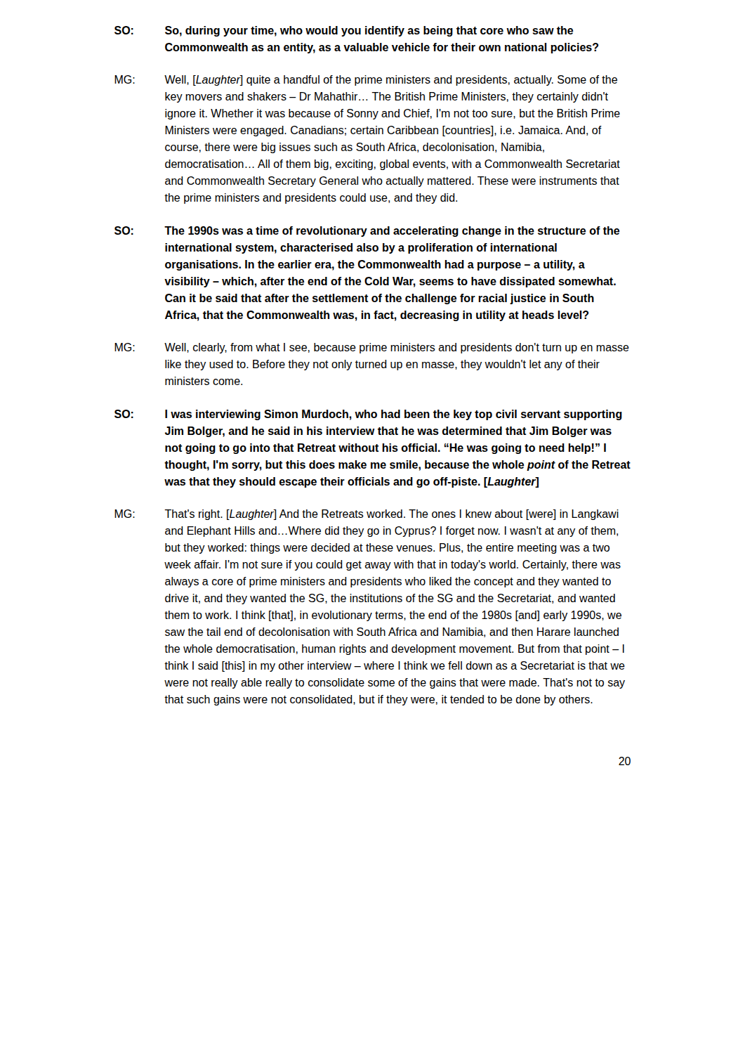SO:
So, during your time, who would you identify as being that core who saw the Commonwealth as an entity, as a valuable vehicle for their own national policies?
MG:
Well, [Laughter] quite a handful of the prime ministers and presidents, actually. Some of the key movers and shakers – Dr Mahathir… The British Prime Ministers, they certainly didn't ignore it. Whether it was because of Sonny and Chief, I'm not too sure, but the British Prime Ministers were engaged. Canadians; certain Caribbean [countries], i.e. Jamaica. And, of course, there were big issues such as South Africa, decolonisation, Namibia, democratisation… All of them big, exciting, global events, with a Commonwealth Secretariat and Commonwealth Secretary General who actually mattered. These were instruments that the prime ministers and presidents could use, and they did.
SO:
The 1990s was a time of revolutionary and accelerating change in the structure of the international system, characterised also by a proliferation of international organisations. In the earlier era, the Commonwealth had a purpose – a utility, a visibility – which, after the end of the Cold War, seems to have dissipated somewhat. Can it be said that after the settlement of the challenge for racial justice in South Africa, that the Commonwealth was, in fact, decreasing in utility at heads level?
MG:
Well, clearly, from what I see, because prime ministers and presidents don't turn up en masse like they used to. Before they not only turned up en masse, they wouldn't let any of their ministers come.
SO:
I was interviewing Simon Murdoch, who had been the key top civil servant supporting Jim Bolger, and he said in his interview that he was determined that Jim Bolger was not going to go into that Retreat without his official. “He was going to need help!” I thought, I'm sorry, but this does make me smile, because the whole point of the Retreat was that they should escape their officials and go off-piste. [Laughter]
MG:
That's right. [Laughter] And the Retreats worked. The ones I knew about [were] in Langkawi and Elephant Hills and…Where did they go in Cyprus? I forget now. I wasn't at any of them, but they worked: things were decided at these venues. Plus, the entire meeting was a two week affair. I'm not sure if you could get away with that in today's world. Certainly, there was always a core of prime ministers and presidents who liked the concept and they wanted to drive it, and they wanted the SG, the institutions of the SG and the Secretariat, and wanted them to work. I think [that], in evolutionary terms, the end of the 1980s [and] early 1990s, we saw the tail end of decolonisation with South Africa and Namibia, and then Harare launched the whole democratisation, human rights and development movement. But from that point – I think I said [this] in my other interview – where I think we fell down as a Secretariat is that we were not really able really to consolidate some of the gains that were made. That's not to say that such gains were not consolidated, but if they were, it tended to be done by others.
20